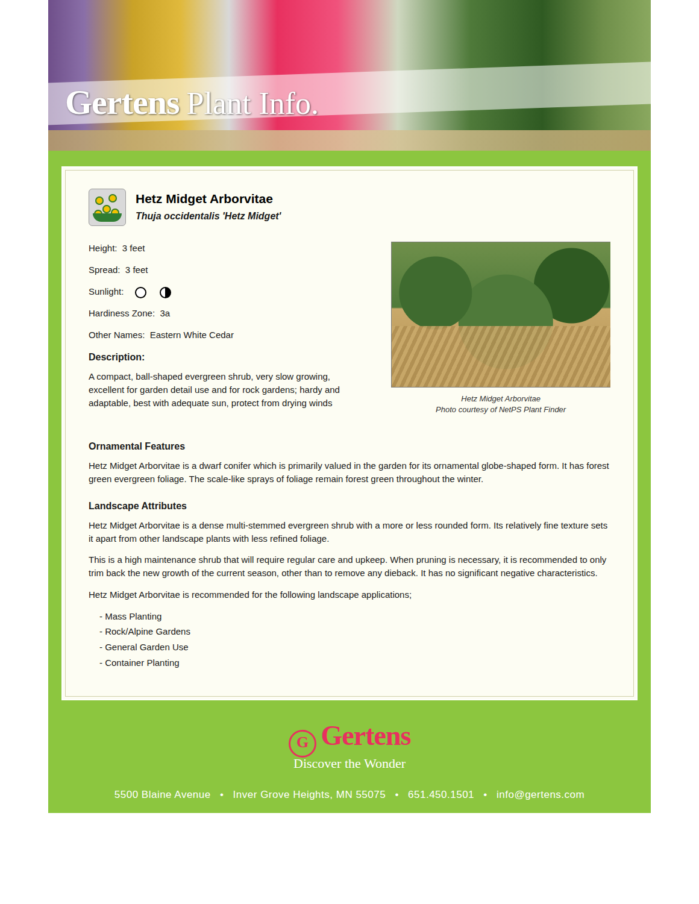Gertens Plant Info.
Hetz Midget Arborvitae
Thuja occidentalis 'Hetz Midget'
Height: 3 feet
Spread: 3 feet
Sunlight:
Hardiness Zone: 3a
Other Names: Eastern White Cedar
Description:
A compact, ball-shaped evergreen shrub, very slow growing, excellent for garden detail use and for rock gardens; hardy and adaptable, best with adequate sun, protect from drying winds
Hetz Midget Arborvitae
Photo courtesy of NetPS Plant Finder
Ornamental Features
Hetz Midget Arborvitae is a dwarf conifer which is primarily valued in the garden for its ornamental globe-shaped form. It has forest green evergreen foliage. The scale-like sprays of foliage remain forest green throughout the winter.
Landscape Attributes
Hetz Midget Arborvitae is a dense multi-stemmed evergreen shrub with a more or less rounded form. Its relatively fine texture sets it apart from other landscape plants with less refined foliage.
This is a high maintenance shrub that will require regular care and upkeep. When pruning is necessary, it is recommended to only trim back the new growth of the current season, other than to remove any dieback. It has no significant negative characteristics.
Hetz Midget Arborvitae is recommended for the following landscape applications;
Mass Planting
Rock/Alpine Gardens
General Garden Use
Container Planting
GGertens
Discover the Wonder
5500 Blaine Avenue • Inver Grove Heights, MN 55075 • 651.450.1501 • info@gertens.com